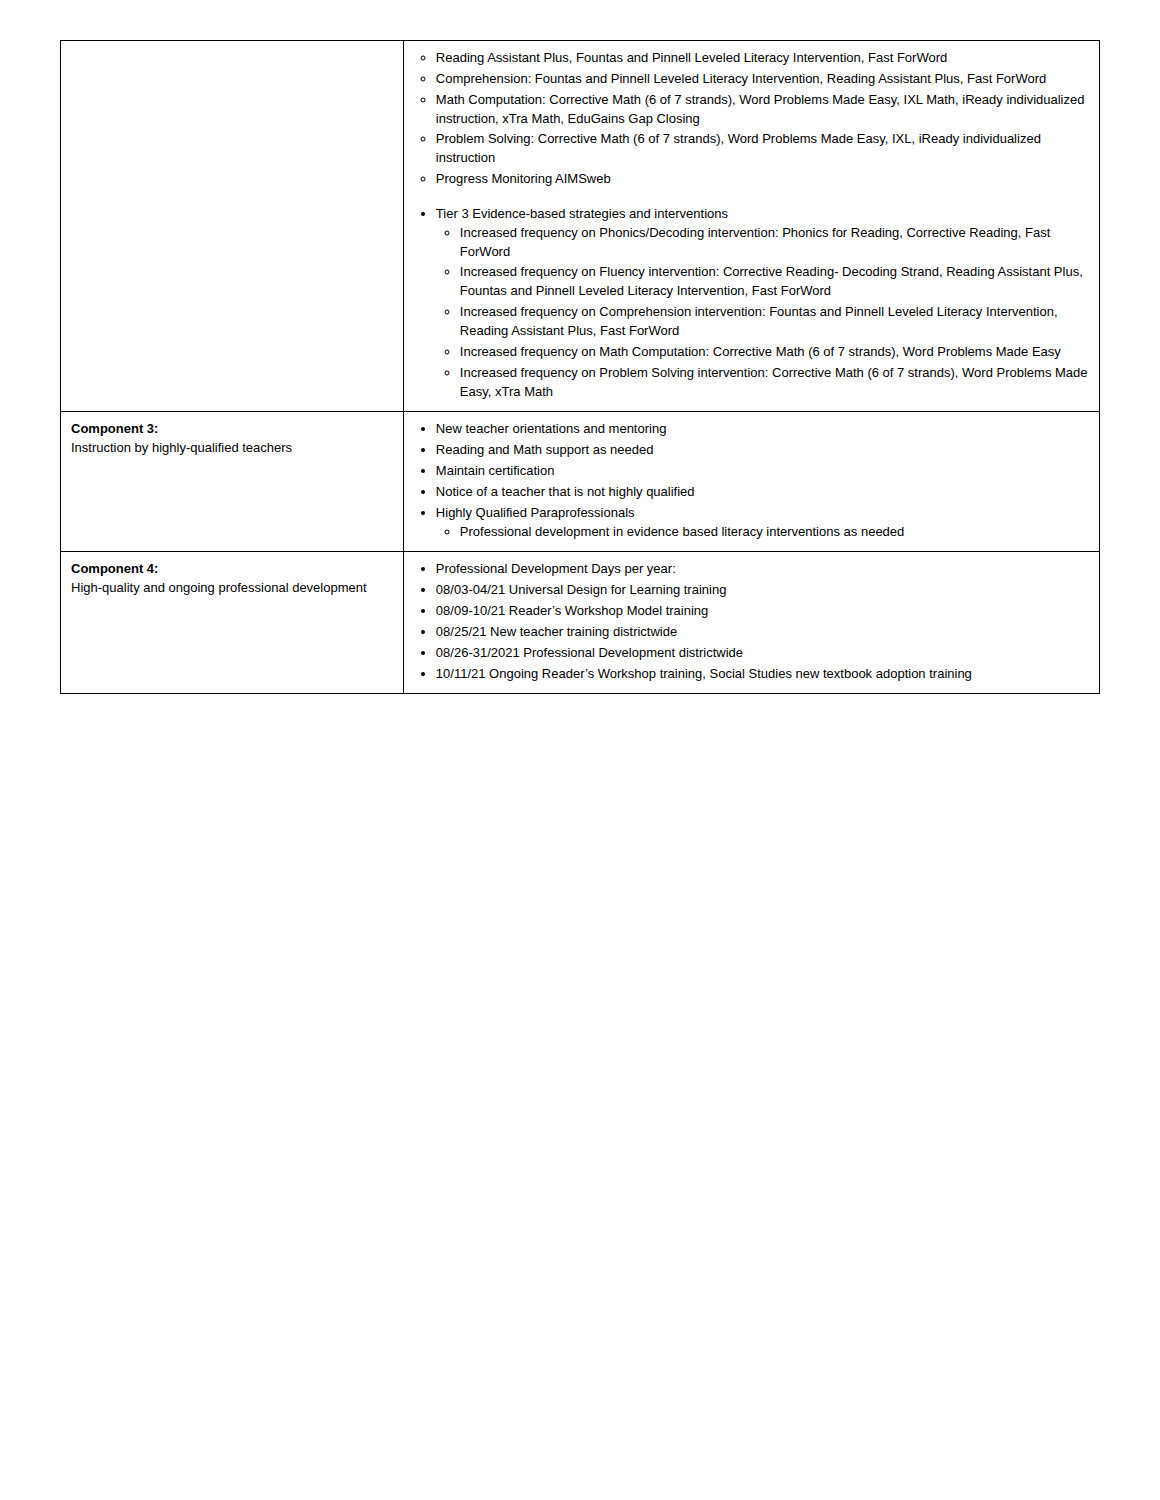| | Reading Assistant Plus, Fountas and Pinnell Leveled Literacy Intervention, Fast ForWord Comprehension: Fountas and Pinnell Leveled Literacy Intervention, Reading Assistant Plus, Fast ForWord Math Computation: Corrective Math (6 of 7 strands), Word Problems Made Easy, IXL Math, iReady individualized instruction, xTra Math, EduGains Gap Closing Problem Solving: Corrective Math (6 of 7 strands), Word Problems Made Easy, IXL, iReady individualized instruction Progress Monitoring AIMSweb Tier 3 Evidence-based strategies and interventions Increased frequency on Phonics/Decoding intervention: Phonics for Reading, Corrective Reading, Fast ForWord Increased frequency on Fluency intervention: Corrective Reading- Decoding Strand, Reading Assistant Plus, Fountas and Pinnell Leveled Literacy Intervention, Fast ForWord Increased frequency on Comprehension intervention: Fountas and Pinnell Leveled Literacy Intervention, Reading Assistant Plus, Fast ForWord Increased frequency on Math Computation: Corrective Math (6 of 7 strands), Word Problems Made Easy Increased frequency on Problem Solving intervention: Corrective Math (6 of 7 strands), Word Problems Made Easy, xTra Math |
| Component 3: Instruction by highly-qualified teachers | New teacher orientations and mentoring Reading and Math support as needed Maintain certification Notice of a teacher that is not highly qualified Highly Qualified Paraprofessionals Professional development in evidence based literacy interventions as needed |
| Component 4: High-quality and ongoing professional development | Professional Development Days per year: 08/03-04/21 Universal Design for Learning training 08/09-10/21 Reader’s Workshop Model training 08/25/21 New teacher training districtwide 08/26-31/2021 Professional Development districtwide 10/11/21 Ongoing Reader’s Workshop training, Social Studies new textbook adoption training |